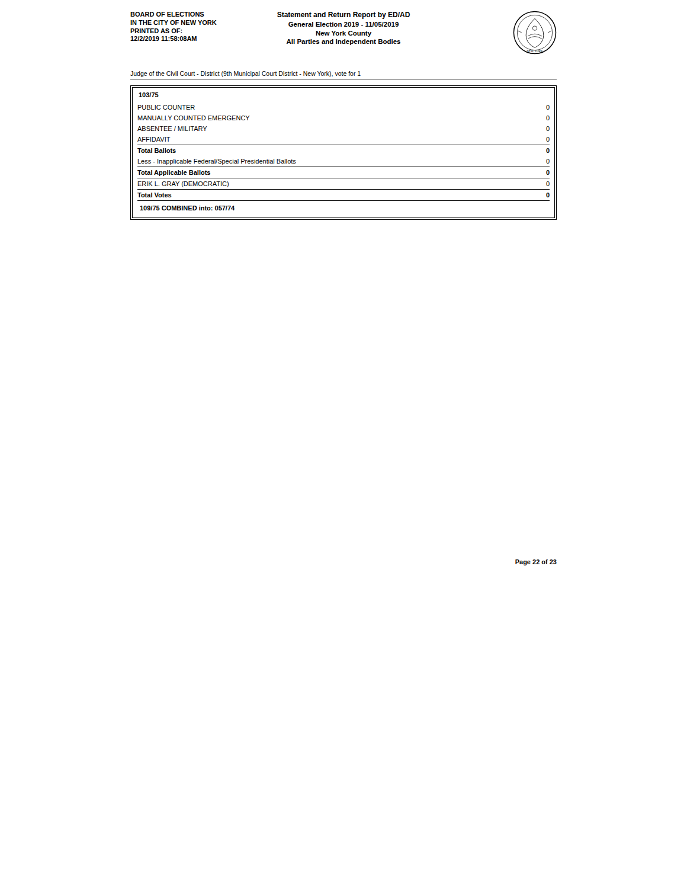BOARD OF ELECTIONS
IN THE CITY OF NEW YORK
PRINTED AS OF:
12/2/2019 11:58:08AM
Statement and Return Report by ED/AD
General Election 2019 - 11/05/2019
New York County
All Parties and Independent Bodies
Judge of the Civil Court - District (9th Municipal Court District - New York), vote for 1
103/75
| PUBLIC COUNTER | 0 |
| MANUALLY COUNTED EMERGENCY | 0 |
| ABSENTEE / MILITARY | 0 |
| AFFIDAVIT | 0 |
| Total Ballots | 0 |
| Less - Inapplicable Federal/Special Presidential Ballots | 0 |
| Total Applicable Ballots | 0 |
| ERIK L. GRAY (DEMOCRATIC) | 0 |
| Total Votes | 0 |
109/75 COMBINED into: 057/74
Page 22 of 23